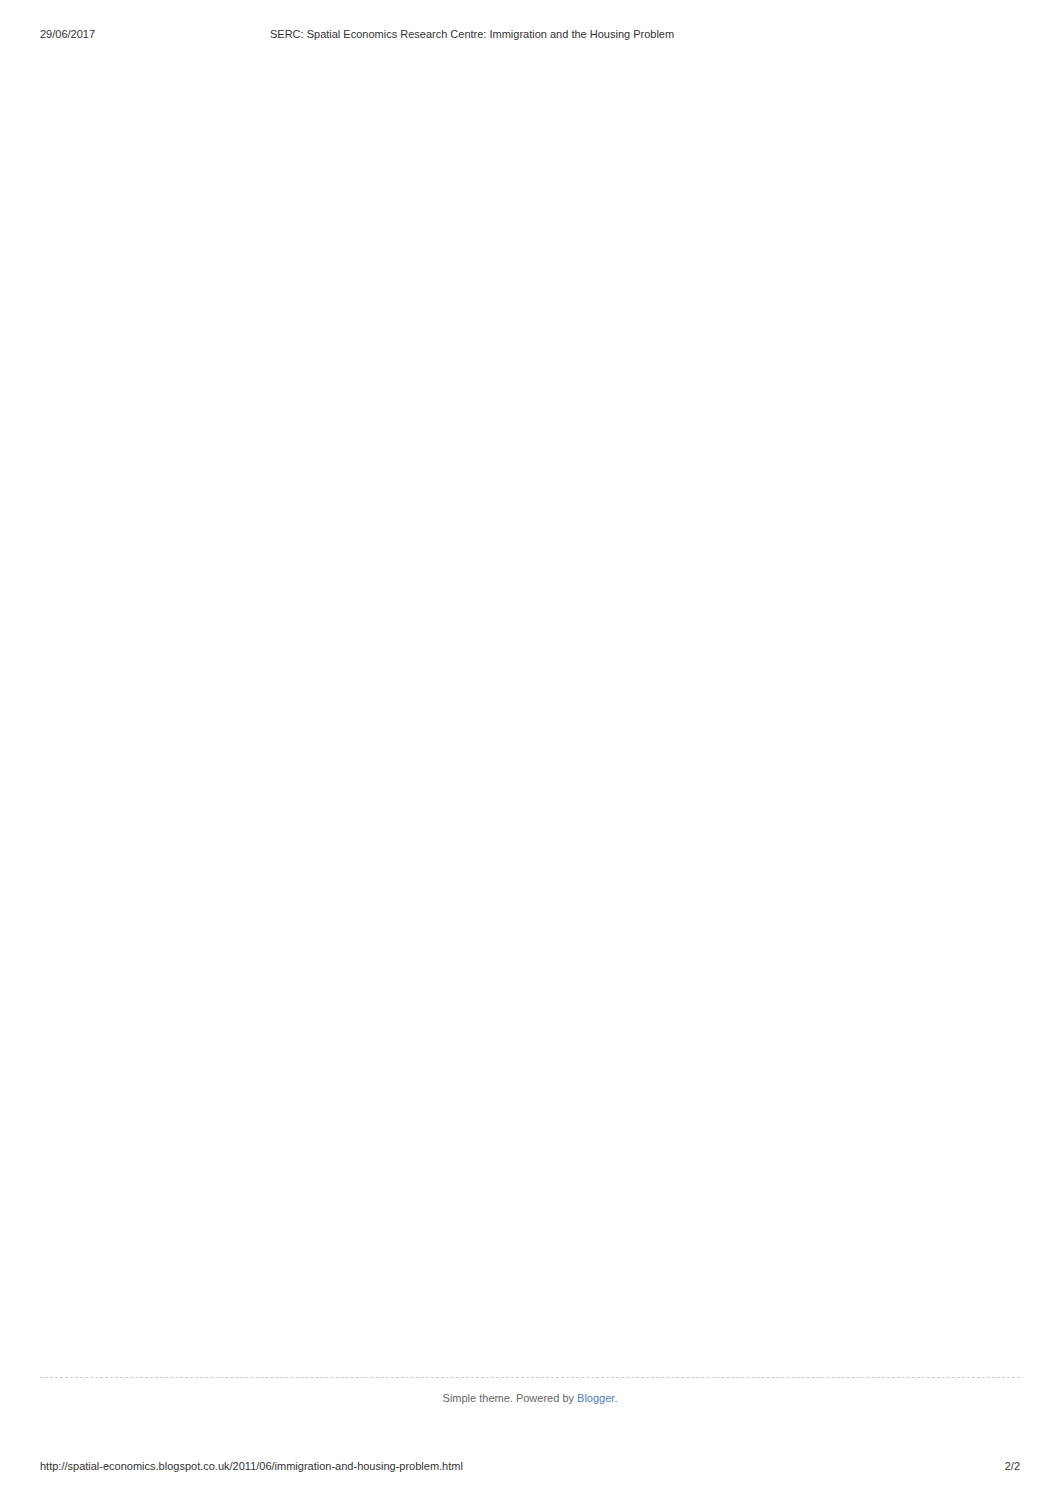29/06/2017 SERC: Spatial Economics Research Centre: Immigration and the Housing Problem
Simple theme. Powered by Blogger.
http://spatial-economics.blogspot.co.uk/2011/06/immigration-and-housing-problem.html 2/2